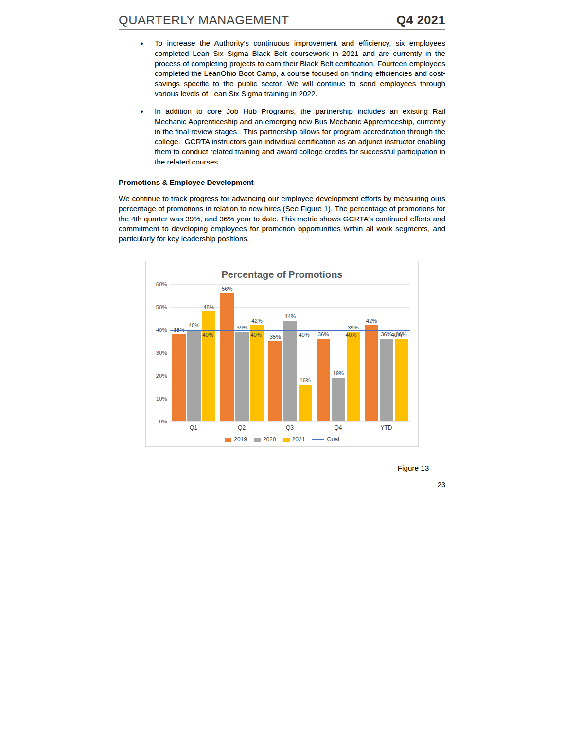QUARTERLY MANAGEMENT
Q4 2021
To increase the Authority’s continuous improvement and efficiency, six employees completed Lean Six Sigma Black Belt coursework in 2021 and are currently in the process of completing projects to earn their Black Belt certification. Fourteen employees completed the LeanOhio Boot Camp, a course focused on finding efficiencies and cost-savings specific to the public sector. We will continue to send employees through various levels of Lean Six Sigma training in 2022.
In addition to core Job Hub Programs, the partnership includes an existing Rail Mechanic Apprenticeship and an emerging new Bus Mechanic Apprenticeship, currently in the final review stages. This partnership allows for program accreditation through the college. GCRTA instructors gain individual certification as an adjunct instructor enabling them to conduct related training and award college credits for successful participation in the related courses.
Promotions & Employee Development
We continue to track progress for advancing our employee development efforts by measuring ours percentage of promotions in relation to new hires (See Figure 1). The percentage of promotions for the 4th quarter was 39%, and 36% year to date. This metric shows GCRTA’s continued efforts and commitment to developing employees for promotion opportunities within all work segments, and particularly for key leadership positions.
Percentage of Promotions
60%
50%
40%
30%
20%
10%
0%
40%
40%
40%
40%
40%
38%
40%
48%
56%
39%
42%
35%
44%
16%
36%
19%
39%
42%
36%
36%
Q1 Q2 Q3 Q4 YTD
2019
2020
2021
Goal
Figure 13
23